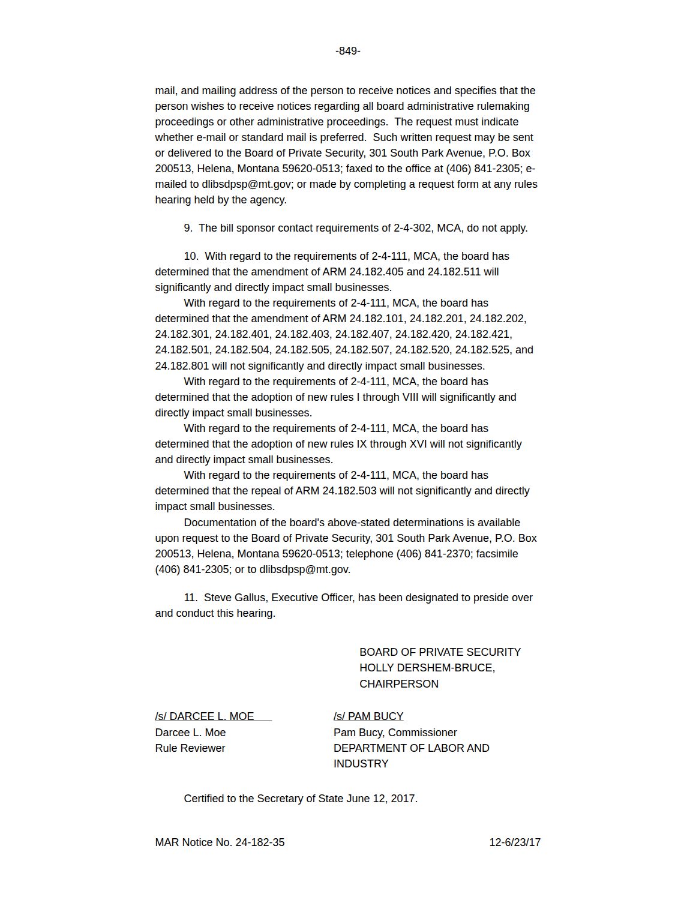-849-
mail, and mailing address of the person to receive notices and specifies that the person wishes to receive notices regarding all board administrative rulemaking proceedings or other administrative proceedings. The request must indicate whether e-mail or standard mail is preferred. Such written request may be sent or delivered to the Board of Private Security, 301 South Park Avenue, P.O. Box 200513, Helena, Montana 59620-0513; faxed to the office at (406) 841-2305; e-mailed to dlibsdpsp@mt.gov; or made by completing a request form at any rules hearing held by the agency.
9. The bill sponsor contact requirements of 2-4-302, MCA, do not apply.
10. With regard to the requirements of 2-4-111, MCA, the board has determined that the amendment of ARM 24.182.405 and 24.182.511 will significantly and directly impact small businesses.
With regard to the requirements of 2-4-111, MCA, the board has determined that the amendment of ARM 24.182.101, 24.182.201, 24.182.202, 24.182.301, 24.182.401, 24.182.403, 24.182.407, 24.182.420, 24.182.421, 24.182.501, 24.182.504, 24.182.505, 24.182.507, 24.182.520, 24.182.525, and 24.182.801 will not significantly and directly impact small businesses.
With regard to the requirements of 2-4-111, MCA, the board has determined that the adoption of new rules I through VIII will significantly and directly impact small businesses.
With regard to the requirements of 2-4-111, MCA, the board has determined that the adoption of new rules IX through XVI will not significantly and directly impact small businesses.
With regard to the requirements of 2-4-111, MCA, the board has determined that the repeal of ARM 24.182.503 will not significantly and directly impact small businesses.
Documentation of the board's above-stated determinations is available upon request to the Board of Private Security, 301 South Park Avenue, P.O. Box 200513, Helena, Montana 59620-0513; telephone (406) 841-2370; facsimile (406) 841-2305; or to dlibsdpsp@mt.gov.
11. Steve Gallus, Executive Officer, has been designated to preside over and conduct this hearing.
BOARD OF PRIVATE SECURITY
HOLLY DERSHEM-BRUCE,
CHAIRPERSON
| /s/ DARCEE L. MOE | /s/ PAM BUCY |
| Darcee L. Moe | Pam Bucy, Commissioner |
| Rule Reviewer | DEPARTMENT OF LABOR AND INDUSTRY |
Certified to the Secretary of State June 12, 2017.
MAR Notice No. 24-182-35 12-6/23/17